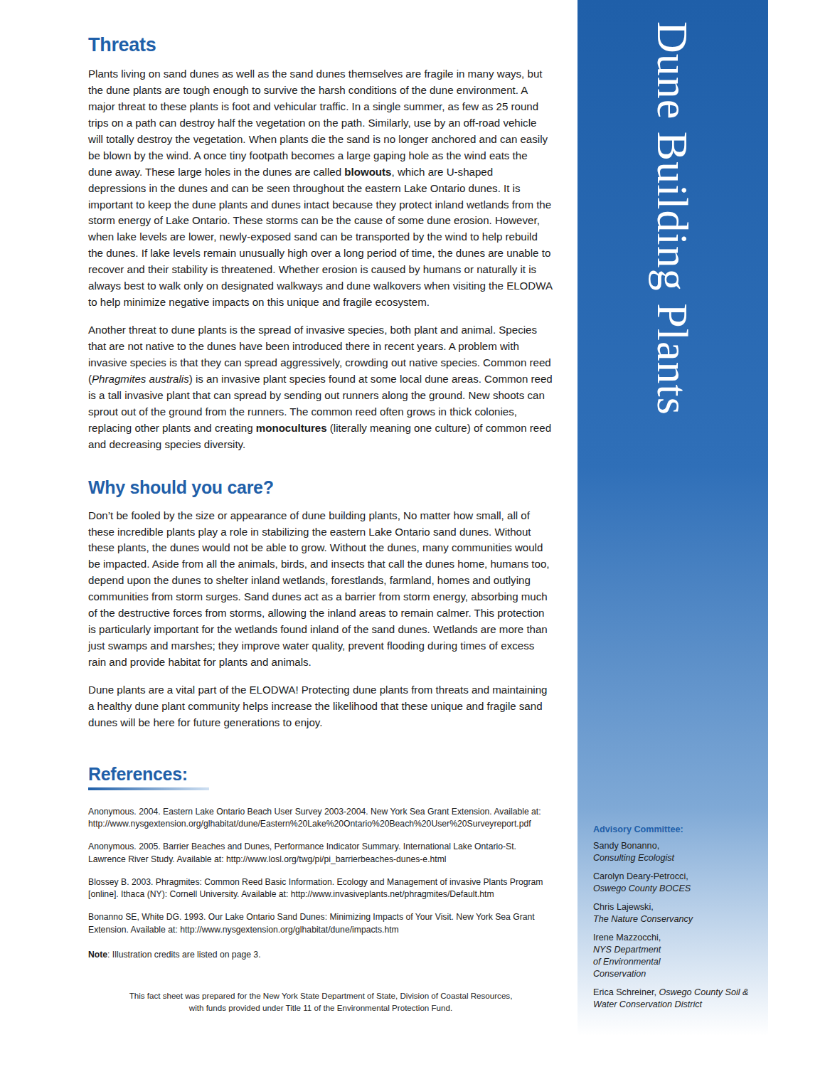Threats
Plants living on sand dunes as well as the sand dunes themselves are fragile in many ways, but the dune plants are tough enough to survive the harsh conditions of the dune environment. A major threat to these plants is foot and vehicular traffic. In a single summer, as few as 25 round trips on a path can destroy half the vegetation on the path. Similarly, use by an off-road vehicle will totally destroy the vegetation. When plants die the sand is no longer anchored and can easily be blown by the wind. A once tiny footpath becomes a large gaping hole as the wind eats the dune away. These large holes in the dunes are called blowouts, which are U-shaped depressions in the dunes and can be seen throughout the eastern Lake Ontario dunes. It is important to keep the dune plants and dunes intact because they protect inland wetlands from the storm energy of Lake Ontario. These storms can be the cause of some dune erosion. However, when lake levels are lower, newly-exposed sand can be transported by the wind to help rebuild the dunes. If lake levels remain unusually high over a long period of time, the dunes are unable to recover and their stability is threatened. Whether erosion is caused by humans or naturally it is always best to walk only on designated walkways and dune walkovers when visiting the ELODWA to help minimize negative impacts on this unique and fragile ecosystem.
Another threat to dune plants is the spread of invasive species, both plant and animal. Species that are not native to the dunes have been introduced there in recent years. A problem with invasive species is that they can spread aggressively, crowding out native species. Common reed (Phragmites australis) is an invasive plant species found at some local dune areas. Common reed is a tall invasive plant that can spread by sending out runners along the ground. New shoots can sprout out of the ground from the runners. The common reed often grows in thick colonies, replacing other plants and creating monocultures (literally meaning one culture) of common reed and decreasing species diversity.
Why should you care?
Don’t be fooled by the size or appearance of dune building plants, No matter how small, all of these incredible plants play a role in stabilizing the eastern Lake Ontario sand dunes. Without these plants, the dunes would not be able to grow. Without the dunes, many communities would be impacted. Aside from all the animals, birds, and insects that call the dunes home, humans too, depend upon the dunes to shelter inland wetlands, forestlands, farmland, homes and outlying communities from storm surges. Sand dunes act as a barrier from storm energy, absorbing much of the destructive forces from storms, allowing the inland areas to remain calmer. This protection is particularly important for the wetlands found inland of the sand dunes. Wetlands are more than just swamps and marshes; they improve water quality, prevent flooding during times of excess rain and provide habitat for plants and animals.
Dune plants are a vital part of the ELODWA! Protecting dune plants from threats and maintaining a healthy dune plant community helps increase the likelihood that these unique and fragile sand dunes will be here for future generations to enjoy.
References:
Anonymous. 2004. Eastern Lake Ontario Beach User Survey 2003-2004. New York Sea Grant Extension. Available at: http://www.nysgextension.org/glhabitat/dune/Eastern%20Lake%20Ontario%20Beach%20User%20Surveyreport.pdf
Anonymous. 2005. Barrier Beaches and Dunes, Performance Indicator Summary. International Lake Ontario-St. Lawrence River Study. Available at: http://www.losl.org/twg/pi/pi_barrierbeaches-dunes-e.html
Blossey B. 2003. Phragmites: Common Reed Basic Information. Ecology and Management of invasive Plants Program [online]. Ithaca (NY): Cornell University. Available at: http://www.invasiveplants.net/phragmites/Default.htm
Bonanno SE, White DG. 1993. Our Lake Ontario Sand Dunes: Minimizing Impacts of Your Visit. New York Sea Grant Extension. Available at: http://www.nysgextension.org/glhabitat/dune/impacts.htm
Note: Illustration credits are listed on page 3.
This fact sheet was prepared for the New York State Department of State, Division of Coastal Resources,
with funds provided under Title 11 of the Environmental Protection Fund.
Dune Building Plants
Advisory Committee:
Sandy Bonanno,
Consulting Ecologist
Carolyn Deary-Petrocci,
Oswego County BOCES
Chris Lajewski,
The Nature Conservancy
Irene Mazzocchi,
NYS Department
of Environmental
Conservation
Erica Schreiner, Oswego County Soil & Water Conservation District